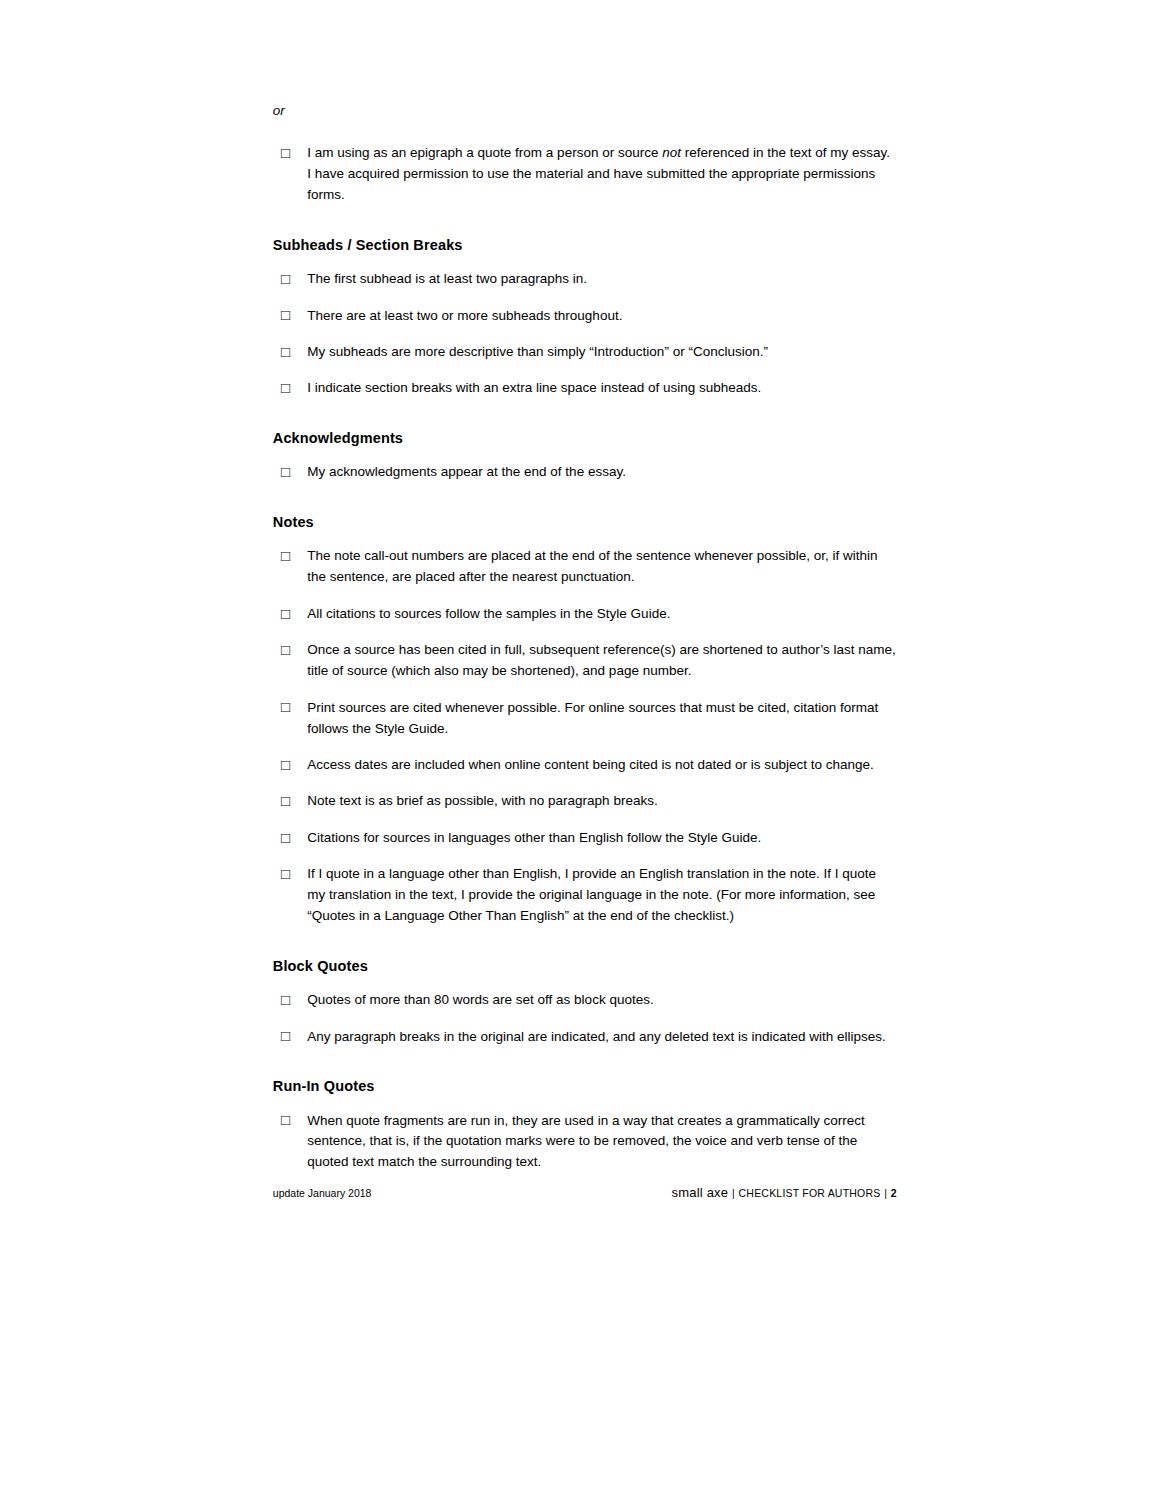or
I am using as an epigraph a quote from a person or source not referenced in the text of my essay. I have acquired permission to use the material and have submitted the appropriate permissions forms.
Subheads / Section Breaks
The first subhead is at least two paragraphs in.
There are at least two or more subheads throughout.
My subheads are more descriptive than simply “Introduction” or “Conclusion.”
I indicate section breaks with an extra line space instead of using subheads.
Acknowledgments
My acknowledgments appear at the end of the essay.
Notes
The note call-out numbers are placed at the end of the sentence whenever possible, or, if within the sentence, are placed after the nearest punctuation.
All citations to sources follow the samples in the Style Guide.
Once a source has been cited in full, subsequent reference(s) are shortened to author’s last name, title of source (which also may be shortened), and page number.
Print sources are cited whenever possible. For online sources that must be cited, citation format follows the Style Guide.
Access dates are included when online content being cited is not dated or is subject to change.
Note text is as brief as possible, with no paragraph breaks.
Citations for sources in languages other than English follow the Style Guide.
If I quote in a language other than English, I provide an English translation in the note. If I quote my translation in the text, I provide the original language in the note. (For more information, see “Quotes in a Language Other Than English” at the end of the checklist.)
Block Quotes
Quotes of more than 80 words are set off as block quotes.
Any paragraph breaks in the original are indicated, and any deleted text is indicated with ellipses.
Run-In Quotes
When quote fragments are run in, they are used in a way that creates a grammatically correct sentence, that is, if the quotation marks were to be removed, the voice and verb tense of the quoted text match the surrounding text.
update January 2018
small axe|CHECKLIST FOR AUTHORS|2